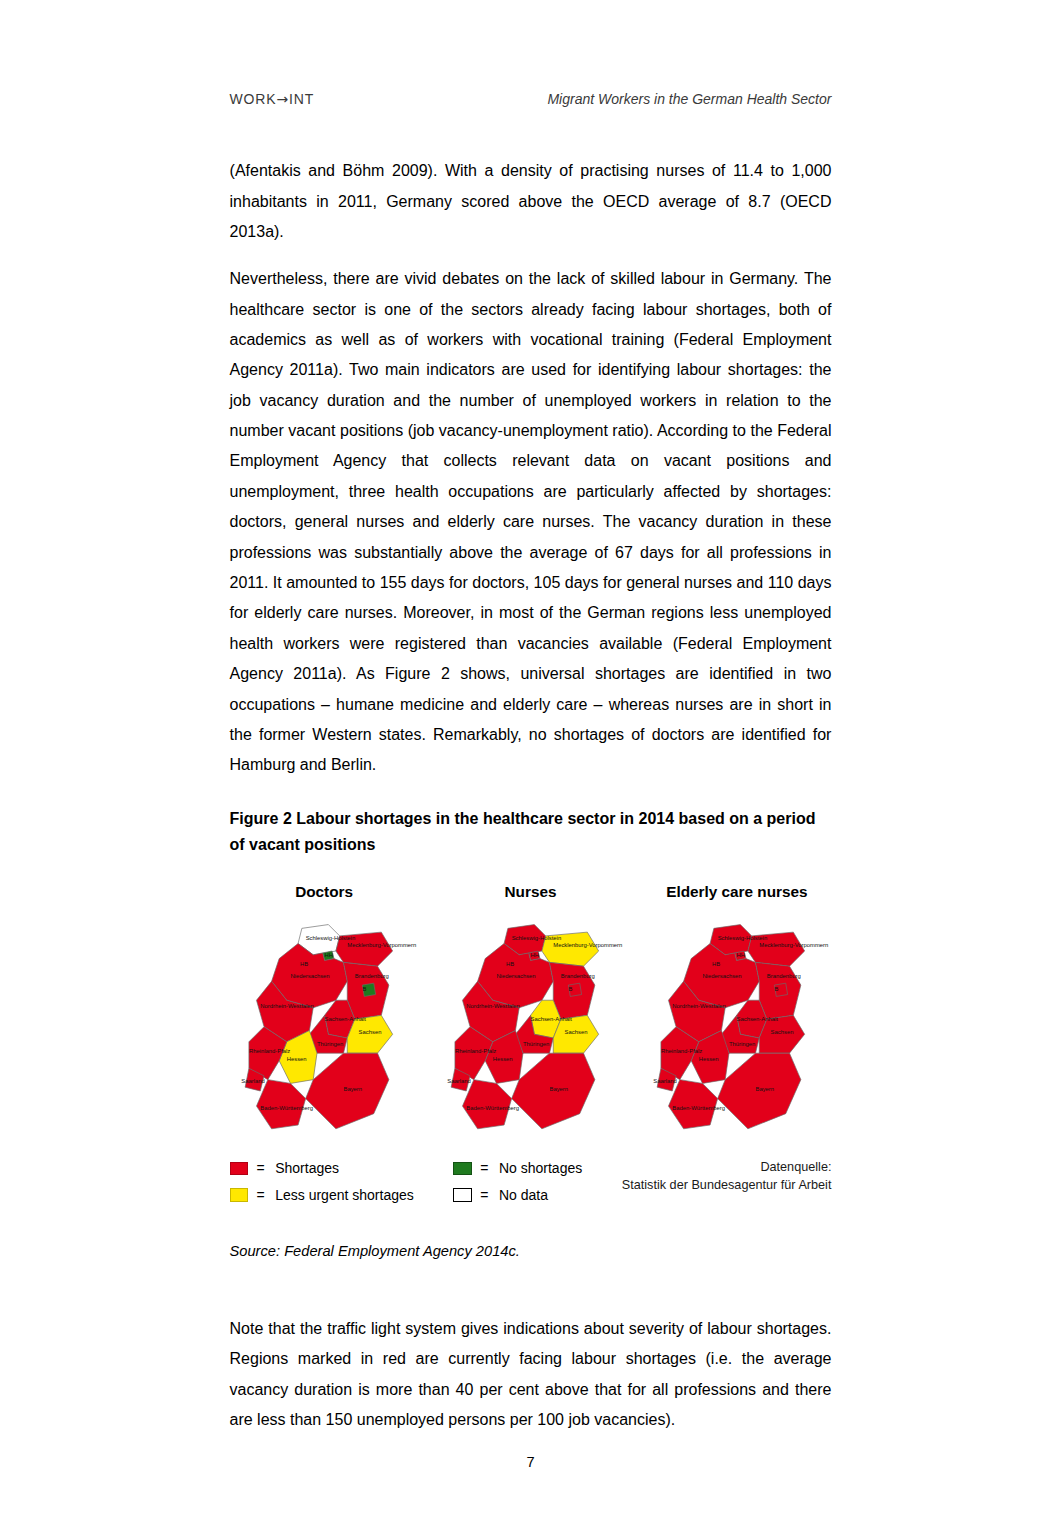WORK→INT Migrant Workers in the German Health Sector
(Afentakis and Böhm 2009). With a density of practising nurses of 11.4 to 1,000 inhabitants in 2011, Germany scored above the OECD average of 8.7 (OECD 2013a).
Nevertheless, there are vivid debates on the lack of skilled labour in Germany. The healthcare sector is one of the sectors already facing labour shortages, both of academics as well as of workers with vocational training (Federal Employment Agency 2011a). Two main indicators are used for identifying labour shortages: the job vacancy duration and the number of unemployed workers in relation to the number vacant positions (job vacancy-unemployment ratio). According to the Federal Employment Agency that collects relevant data on vacant positions and unemployment, three health occupations are particularly affected by shortages: doctors, general nurses and elderly care nurses. The vacancy duration in these professions was substantially above the average of 67 days for all professions in 2011. It amounted to 155 days for doctors, 105 days for general nurses and 110 days for elderly care nurses. Moreover, in most of the German regions less unemployed health workers were registered than vacancies available (Federal Employment Agency 2011a). As Figure 2 shows, universal shortages are identified in two occupations – humane medicine and elderly care – whereas nurses are in short in the former Western states. Remarkably, no shortages of doctors are identified for Hamburg and Berlin.
Figure 2 Labour shortages in the healthcare sector in 2014 based on a period of vacant positions
Doctors
Schleswig-Holstein Mecklenburg-Vorpommern HH HB Niedersachsen Brandenburg B Sachsen-Anhalt Nordrhein-Westfalen Thüringen Sachsen Hessen Rheinland-Pfalz Saarland Baden-Württemberg Bayern
Nurses
Schleswig-Holstein Mecklenburg-Vorpommern HH HB Niedersachsen Brandenburg B Sachsen-Anhalt Nordrhein-Westfalen Thüringen Sachsen Hessen Rheinland-Pfalz Saarland Baden-Württemberg Bayern
Elderly care nurses
Schleswig-Holstein Mecklenburg-Vorpommern HH HB Niedersachsen Brandenburg B Sachsen-Anhalt Nordrhein-Westfalen Thüringen Sachsen Hessen Rheinland-Pfalz Saarland Baden-Württemberg Bayern
=Shortages
=Less urgent shortages
=No shortages
=No data
Datenquelle:
Statistik der Bundesagentur für Arbeit
Source: Federal Employment Agency 2014c.
Note that the traffic light system gives indications about severity of labour shortages. Regions marked in red are currently facing labour shortages (i.e. the average vacancy duration is more than 40 per cent above that for all professions and there are less than 150 unemployed persons per 100 job vacancies).
7